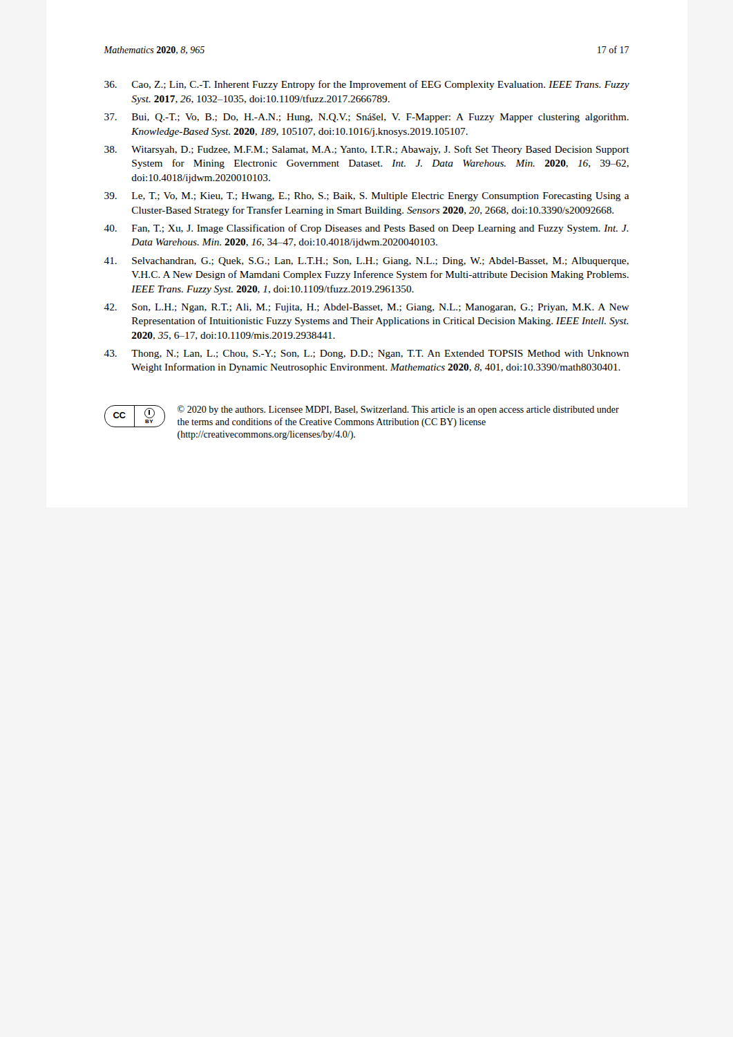Mathematics 2020, 8, 965 17 of 17
36. Cao, Z.; Lin, C.-T. Inherent Fuzzy Entropy for the Improvement of EEG Complexity Evaluation. IEEE Trans. Fuzzy Syst. 2017, 26, 1032–1035, doi:10.1109/tfuzz.2017.2666789.
37. Bui, Q.-T.; Vo, B.; Do, H.-A.N.; Hung, N.Q.V.; Snášel, V. F-Mapper: A Fuzzy Mapper clustering algorithm. Knowledge-Based Syst. 2020, 189, 105107, doi:10.1016/j.knosys.2019.105107.
38. Witarsyah, D.; Fudzee, M.F.M.; Salamat, M.A.; Yanto, I.T.R.; Abawajy, J. Soft Set Theory Based Decision Support System for Mining Electronic Government Dataset. Int. J. Data Warehous. Min. 2020, 16, 39–62, doi:10.4018/ijdwm.2020010103.
39. Le, T.; Vo, M.; Kieu, T.; Hwang, E.; Rho, S.; Baik, S. Multiple Electric Energy Consumption Forecasting Using a Cluster-Based Strategy for Transfer Learning in Smart Building. Sensors 2020, 20, 2668, doi:10.3390/s20092668.
40. Fan, T.; Xu, J. Image Classification of Crop Diseases and Pests Based on Deep Learning and Fuzzy System. Int. J. Data Warehous. Min. 2020, 16, 34–47, doi:10.4018/ijdwm.2020040103.
41. Selvachandran, G.; Quek, S.G.; Lan, L.T.H.; Son, L.H.; Giang, N.L.; Ding, W.; Abdel-Basset, M.; Albuquerque, V.H.C. A New Design of Mamdani Complex Fuzzy Inference System for Multi-attribute Decision Making Problems. IEEE Trans. Fuzzy Syst. 2020, 1, doi:10.1109/tfuzz.2019.2961350.
42. Son, L.H.; Ngan, R.T.; Ali, M.; Fujita, H.; Abdel-Basset, M.; Giang, N.L.; Manogaran, G.; Priyan, M.K. A New Representation of Intuitionistic Fuzzy Systems and Their Applications in Critical Decision Making. IEEE Intell. Syst. 2020, 35, 6–17, doi:10.1109/mis.2019.2938441.
43. Thong, N.; Lan, L.; Chou, S.-Y.; Son, L.; Dong, D.D.; Ngan, T.T. An Extended TOPSIS Method with Unknown Weight Information in Dynamic Neutrosophic Environment. Mathematics 2020, 8, 401, doi:10.3390/math8030401.
CC
BY
© 2020 by the authors. Licensee MDPI, Basel, Switzerland. This article is an open access article distributed under the terms and conditions of the Creative Commons Attribution (CC BY) license (http://creativecommons.org/licenses/by/4.0/).